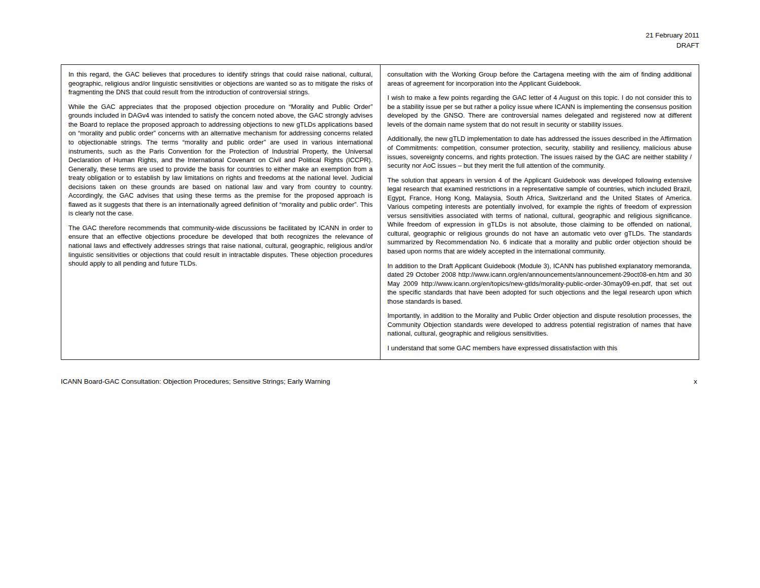21 February 2011
DRAFT
| In this regard, the GAC believes that procedures to identify strings that could raise national, cultural, geographic, religious and/or linguistic sensitivities or objections are wanted so as to mitigate the risks of fragmenting the DNS that could result from the introduction of controversial strings. While the GAC appreciates that the proposed objection procedure on “Morality and Public Order” grounds included in DAGv4 was intended to satisfy the concern noted above, the GAC strongly advises the Board to replace the proposed approach to addressing objections to new gTLDs applications based on “morality and public order” concerns with an alternative mechanism for addressing concerns related to objectionable strings. The terms “morality and public order” are used in various international instruments, such as the Paris Convention for the Protection of Industrial Property, the Universal Declaration of Human Rights, and the International Covenant on Civil and Political Rights (ICCPR). Generally, these terms are used to provide the basis for countries to either make an exemption from a treaty obligation or to establish by law limitations on rights and freedoms at the national level. Judicial decisions taken on these grounds are based on national law and vary from country to country. Accordingly, the GAC advises that using these terms as the premise for the proposed approach is flawed as it suggests that there is an internationally agreed definition of “morality and public order”. This is clearly not the case. The GAC therefore recommends that community-wide discussions be facilitated by ICANN in order to ensure that an effective objections procedure be developed that both recognizes the relevance of national laws and effectively addresses strings that raise national, cultural, geographic, religious and/or linguistic sensitivities or objections that could result in intractable disputes. These objection procedures should apply to all pending and future TLDs. | consultation with the Working Group before the Cartagena meeting with the aim of finding additional areas of agreement for incorporation into the Applicant Guidebook. I wish to make a few points regarding the GAC letter of 4 August on this topic. I do not consider this to be a stability issue per se but rather a policy issue where ICANN is implementing the consensus position developed by the GNSO. There are controversial names delegated and registered now at different levels of the domain name system that do not result in security or stability issues. Additionally, the new gTLD implementation to date has addressed the issues described in the Affirmation of Commitments: competition, consumer protection, security, stability and resiliency, malicious abuse issues, sovereignty concerns, and rights protection. The issues raised by the GAC are neither stability / security nor AoC issues – but they merit the full attention of the community. The solution that appears in version 4 of the Applicant Guidebook was developed following extensive legal research that examined restrictions in a representative sample of countries, which included Brazil, Egypt, France, Hong Kong, Malaysia, South Africa, Switzerland and the United States of America. Various competing interests are potentially involved, for example the rights of freedom of expression versus sensitivities associated with terms of national, cultural, geographic and religious significance. While freedom of expression in gTLDs is not absolute, those claiming to be offended on national, cultural, geographic or religious grounds do not have an automatic veto over gTLDs. The standards summarized by Recommendation No. 6 indicate that a morality and public order objection should be based upon norms that are widely accepted in the international community. In addition to the Draft Applicant Guidebook (Module 3), ICANN has published explanatory memoranda, dated 29 October 2008 http://www.icann.org/en/announcements/announcement-29oct08-en.htm and 30 May 2009 http://www.icann.org/en/topics/new-gtlds/morality-public-order-30may09-en.pdf , that set out the specific standards that have been adopted for such objections and the legal research upon which those standards is based. Importantly, in addition to the Morality and Public Order objection and dispute resolution processes, the Community Objection standards were developed to address potential registration of names that have national, cultural, geographic and religious sensitivities. I understand that some GAC members have expressed dissatisfaction with this |
ICANN Board-GAC Consultation: Objection Procedures; Sensitive Strings; Early Warning
x